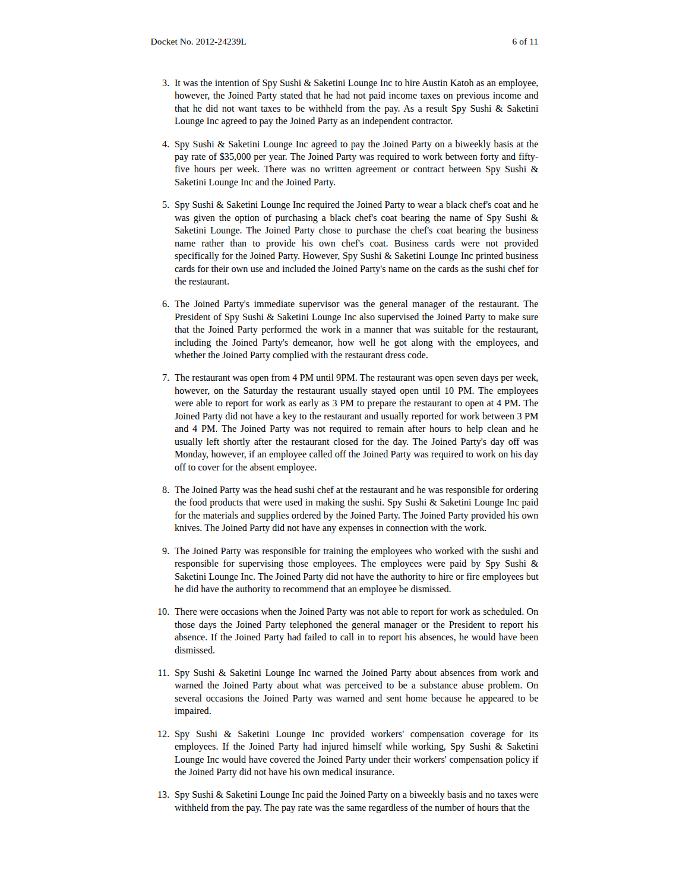Docket No. 2012-24239L
6 of 11
It was the intention of Spy Sushi & Saketini Lounge Inc to hire Austin Katoh as an employee, however, the Joined Party stated that he had not paid income taxes on previous income and that he did not want taxes to be withheld from the pay. As a result Spy Sushi & Saketini Lounge Inc agreed to pay the Joined Party as an independent contractor.
Spy Sushi & Saketini Lounge Inc agreed to pay the Joined Party on a biweekly basis at the pay rate of $35,000 per year. The Joined Party was required to work between forty and fifty-five hours per week. There was no written agreement or contract between Spy Sushi & Saketini Lounge Inc and the Joined Party.
Spy Sushi & Saketini Lounge Inc required the Joined Party to wear a black chef's coat and he was given the option of purchasing a black chef's coat bearing the name of Spy Sushi & Saketini Lounge. The Joined Party chose to purchase the chef's coat bearing the business name rather than to provide his own chef's coat. Business cards were not provided specifically for the Joined Party. However, Spy Sushi & Saketini Lounge Inc printed business cards for their own use and included the Joined Party's name on the cards as the sushi chef for the restaurant.
The Joined Party's immediate supervisor was the general manager of the restaurant. The President of Spy Sushi & Saketini Lounge Inc also supervised the Joined Party to make sure that the Joined Party performed the work in a manner that was suitable for the restaurant, including the Joined Party's demeanor, how well he got along with the employees, and whether the Joined Party complied with the restaurant dress code.
The restaurant was open from 4 PM until 9PM. The restaurant was open seven days per week, however, on the Saturday the restaurant usually stayed open until 10 PM. The employees were able to report for work as early as 3 PM to prepare the restaurant to open at 4 PM. The Joined Party did not have a key to the restaurant and usually reported for work between 3 PM and 4 PM. The Joined Party was not required to remain after hours to help clean and he usually left shortly after the restaurant closed for the day. The Joined Party's day off was Monday, however, if an employee called off the Joined Party was required to work on his day off to cover for the absent employee.
The Joined Party was the head sushi chef at the restaurant and he was responsible for ordering the food products that were used in making the sushi. Spy Sushi & Saketini Lounge Inc paid for the materials and supplies ordered by the Joined Party. The Joined Party provided his own knives. The Joined Party did not have any expenses in connection with the work.
The Joined Party was responsible for training the employees who worked with the sushi and responsible for supervising those employees. The employees were paid by Spy Sushi & Saketini Lounge Inc. The Joined Party did not have the authority to hire or fire employees but he did have the authority to recommend that an employee be dismissed.
There were occasions when the Joined Party was not able to report for work as scheduled. On those days the Joined Party telephoned the general manager or the President to report his absence. If the Joined Party had failed to call in to report his absences, he would have been dismissed.
Spy Sushi & Saketini Lounge Inc warned the Joined Party about absences from work and warned the Joined Party about what was perceived to be a substance abuse problem. On several occasions the Joined Party was warned and sent home because he appeared to be impaired.
Spy Sushi & Saketini Lounge Inc provided workers' compensation coverage for its employees. If the Joined Party had injured himself while working, Spy Sushi & Saketini Lounge Inc would have covered the Joined Party under their workers' compensation policy if the Joined Party did not have his own medical insurance.
Spy Sushi & Saketini Lounge Inc paid the Joined Party on a biweekly basis and no taxes were withheld from the pay. The pay rate was the same regardless of the number of hours that the